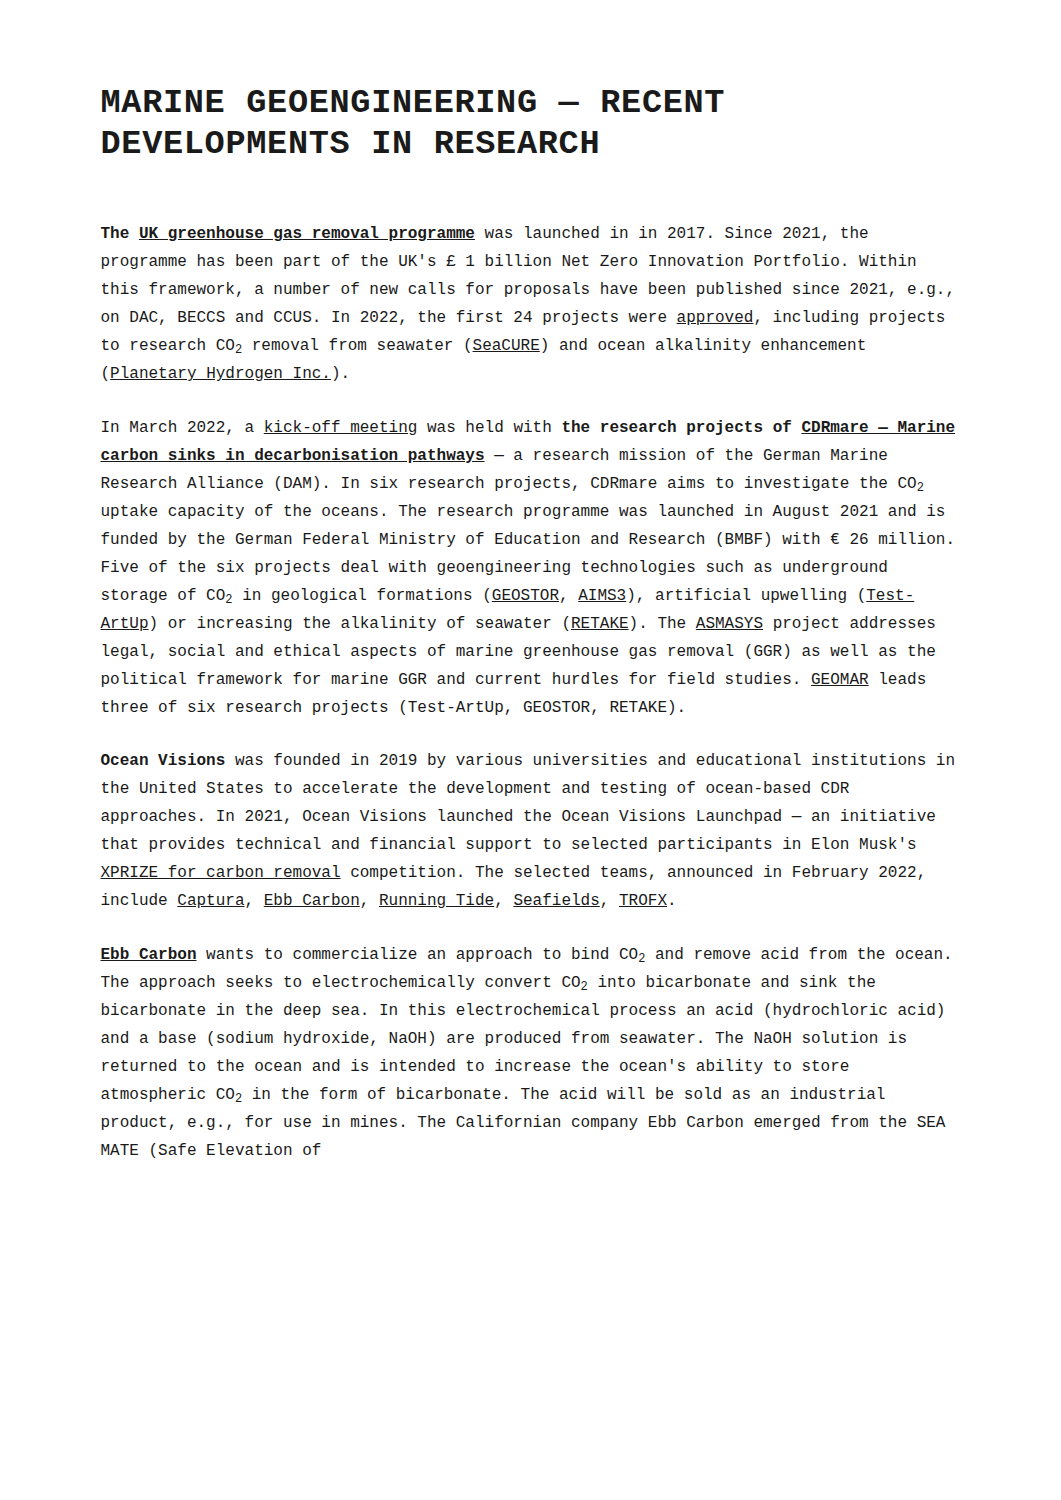Marine Geoengineering — Recent Developments in Research
The UK greenhouse gas removal programme was launched in in 2017. Since 2021, the programme has been part of the UK's £ 1 billion Net Zero Innovation Portfolio. Within this framework, a number of new calls for proposals have been published since 2021, e.g., on DAC, BECCS and CCUS. In 2022, the first 24 projects were approved, including projects to research CO2 removal from seawater (SeaCURE) and ocean alkalinity enhancement (Planetary Hydrogen Inc.).
In March 2022, a kick-off meeting was held with the research projects of CDRmare — Marine carbon sinks in decarbonisation pathways — a research mission of the German Marine Research Alliance (DAM). In six research projects, CDRmare aims to investigate the CO2 uptake capacity of the oceans. The research programme was launched in August 2021 and is funded by the German Federal Ministry of Education and Research (BMBF) with € 26 million. Five of the six projects deal with geoengineering technologies such as underground storage of CO2 in geological formations (GEOSTOR, AIMS3), artificial upwelling (Test-ArtUp) or increasing the alkalinity of seawater (RETAKE). The ASMASYS project addresses legal, social and ethical aspects of marine greenhouse gas removal (GGR) as well as the political framework for marine GGR and current hurdles for field studies. GEOMAR leads three of six research projects (Test-ArtUp, GEOSTOR, RETAKE).
Ocean Visions was founded in 2019 by various universities and educational institutions in the United States to accelerate the development and testing of ocean-based CDR approaches. In 2021, Ocean Visions launched the Ocean Visions Launchpad — an initiative that provides technical and financial support to selected participants in Elon Musk's XPRIZE for carbon removal competition. The selected teams, announced in February 2022, include Captura, Ebb Carbon, Running Tide, Seafields, TROFX.
Ebb Carbon wants to commercialize an approach to bind CO2 and remove acid from the ocean. The approach seeks to electrochemically convert CO2 into bicarbonate and sink the bicarbonate in the deep sea. In this electrochemical process an acid (hydrochloric acid) and a base (sodium hydroxide, NaOH) are produced from seawater. The NaOH solution is returned to the ocean and is intended to increase the ocean's ability to store atmospheric CO2 in the form of bicarbonate. The acid will be sold as an industrial product, e.g., for use in mines. The Californian company Ebb Carbon emerged from the SEA MATE (Safe Elevation of